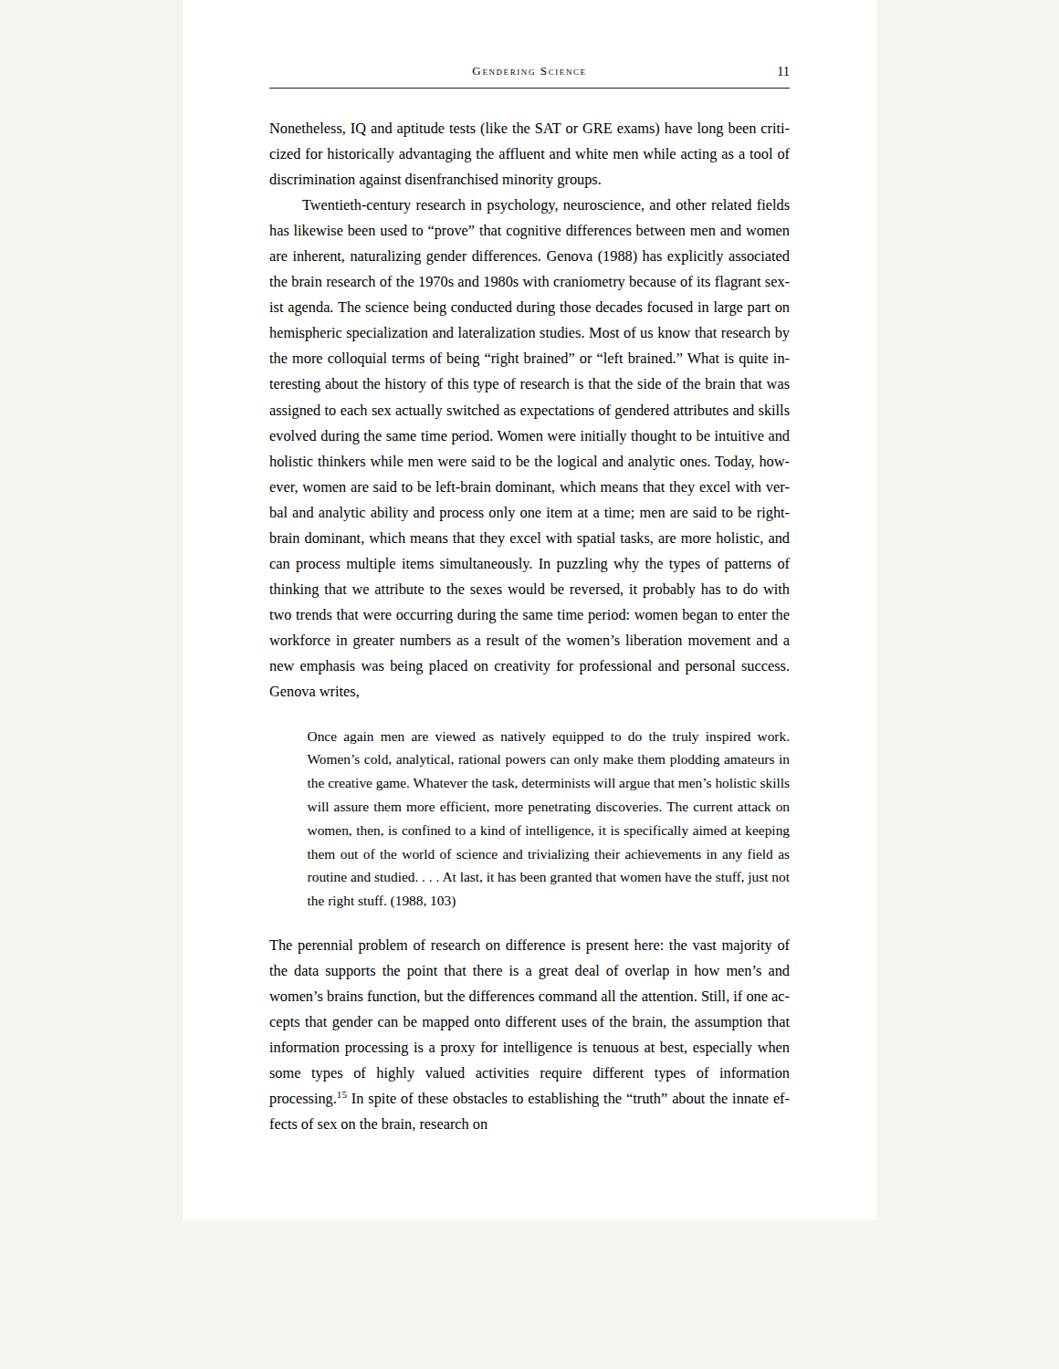Gendering Science 11
Nonetheless, IQ and aptitude tests (like the SAT or GRE exams) have long been criticized for historically advantaging the affluent and white men while acting as a tool of discrimination against disenfranchised minority groups.
Twentieth-century research in psychology, neuroscience, and other related fields has likewise been used to “prove” that cognitive differences between men and women are inherent, naturalizing gender differences. Genova (1988) has explicitly associated the brain research of the 1970s and 1980s with craniometry because of its flagrant sexist agenda. The science being conducted during those decades focused in large part on hemispheric specialization and lateralization studies. Most of us know that research by the more colloquial terms of being “right brained” or “left brained.” What is quite interesting about the history of this type of research is that the side of the brain that was assigned to each sex actually switched as expectations of gendered attributes and skills evolved during the same time period. Women were initially thought to be intuitive and holistic thinkers while men were said to be the logical and analytic ones. Today, however, women are said to be left-brain dominant, which means that they excel with verbal and analytic ability and process only one item at a time; men are said to be right-brain dominant, which means that they excel with spatial tasks, are more holistic, and can process multiple items simultaneously. In puzzling why the types of patterns of thinking that we attribute to the sexes would be reversed, it probably has to do with two trends that were occurring during the same time period: women began to enter the workforce in greater numbers as a result of the women’s liberation movement and a new emphasis was being placed on creativity for professional and personal success. Genova writes,
Once again men are viewed as natively equipped to do the truly inspired work. Women’s cold, analytical, rational powers can only make them plodding amateurs in the creative game. Whatever the task, determinists will argue that men’s holistic skills will assure them more efficient, more penetrating discoveries. The current attack on women, then, is confined to a kind of intelligence, it is specifically aimed at keeping them out of the world of science and trivializing their achievements in any field as routine and studied. . . . At last, it has been granted that women have the stuff, just not the right stuff. (1988, 103)
The perennial problem of research on difference is present here: the vast majority of the data supports the point that there is a great deal of overlap in how men’s and women’s brains function, but the differences command all the attention. Still, if one accepts that gender can be mapped onto different uses of the brain, the assumption that information processing is a proxy for intelligence is tenuous at best, especially when some types of highly valued activities require different types of information processing.15 In spite of these obstacles to establishing the “truth” about the innate effects of sex on the brain, research on